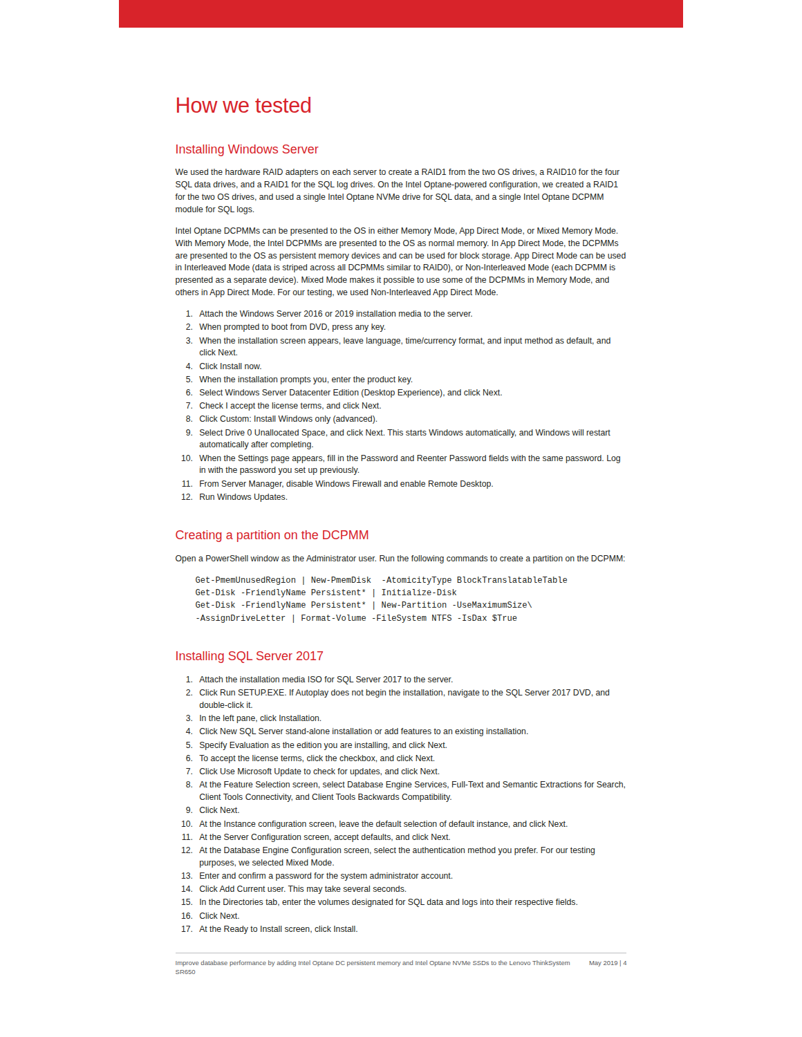How we tested
Installing Windows Server
We used the hardware RAID adapters on each server to create a RAID1 from the two OS drives, a RAID10 for the four SQL data drives, and a RAID1 for the SQL log drives. On the Intel Optane-powered configuration, we created a RAID1 for the two OS drives, and used a single Intel Optane NVMe drive for SQL data, and a single Intel Optane DCPMM module for SQL logs.
Intel Optane DCPMMs can be presented to the OS in either Memory Mode, App Direct Mode, or Mixed Memory Mode. With Memory Mode, the Intel DCPMMs are presented to the OS as normal memory. In App Direct Mode, the DCPMMs are presented to the OS as persistent memory devices and can be used for block storage. App Direct Mode can be used in Interleaved Mode (data is striped across all DCPMMs similar to RAID0), or Non-Interleaved Mode (each DCPMM is presented as a separate device). Mixed Mode makes it possible to use some of the DCPMMs in Memory Mode, and others in App Direct Mode. For our testing, we used Non-Interleaved App Direct Mode.
Attach the Windows Server 2016 or 2019 installation media to the server.
When prompted to boot from DVD, press any key.
When the installation screen appears, leave language, time/currency format, and input method as default, and click Next.
Click Install now.
When the installation prompts you, enter the product key.
Select Windows Server Datacenter Edition (Desktop Experience), and click Next.
Check I accept the license terms, and click Next.
Click Custom: Install Windows only (advanced).
Select Drive 0 Unallocated Space, and click Next. This starts Windows automatically, and Windows will restart automatically after completing.
When the Settings page appears, fill in the Password and Reenter Password fields with the same password. Log in with the password you set up previously.
From Server Manager, disable Windows Firewall and enable Remote Desktop.
Run Windows Updates.
Creating a partition on the DCPMM
Open a PowerShell window as the Administrator user. Run the following commands to create a partition on the DCPMM:
Get-PmemUnusedRegion | New-PmemDisk  -AtomicityType BlockTranslatableTable
Get-Disk -FriendlyName Persistent* | Initialize-Disk
Get-Disk -FriendlyName Persistent* | New-Partition -UseMaximumSize\
-AssignDriveLetter | Format-Volume -FileSystem NTFS -IsDax $True
Installing SQL Server 2017
Attach the installation media ISO for SQL Server 2017 to the server.
Click Run SETUP.EXE. If Autoplay does not begin the installation, navigate to the SQL Server 2017 DVD, and double-click it.
In the left pane, click Installation.
Click New SQL Server stand-alone installation or add features to an existing installation.
Specify Evaluation as the edition you are installing, and click Next.
To accept the license terms, click the checkbox, and click Next.
Click Use Microsoft Update to check for updates, and click Next.
At the Feature Selection screen, select Database Engine Services, Full-Text and Semantic Extractions for Search, Client Tools Connectivity, and Client Tools Backwards Compatibility.
Click Next.
At the Instance configuration screen, leave the default selection of default instance, and click Next.
At the Server Configuration screen, accept defaults, and click Next.
At the Database Engine Configuration screen, select the authentication method you prefer. For our testing purposes, we selected Mixed Mode.
Enter and confirm a password for the system administrator account.
Click Add Current user. This may take several seconds.
In the Directories tab, enter the volumes designated for SQL data and logs into their respective fields.
Click Next.
At the Ready to Install screen, click Install.
Improve database performance by adding Intel Optane DC persistent memory and Intel Optane NVMe SSDs to the Lenovo ThinkSystem SR650
May 2019 | 4